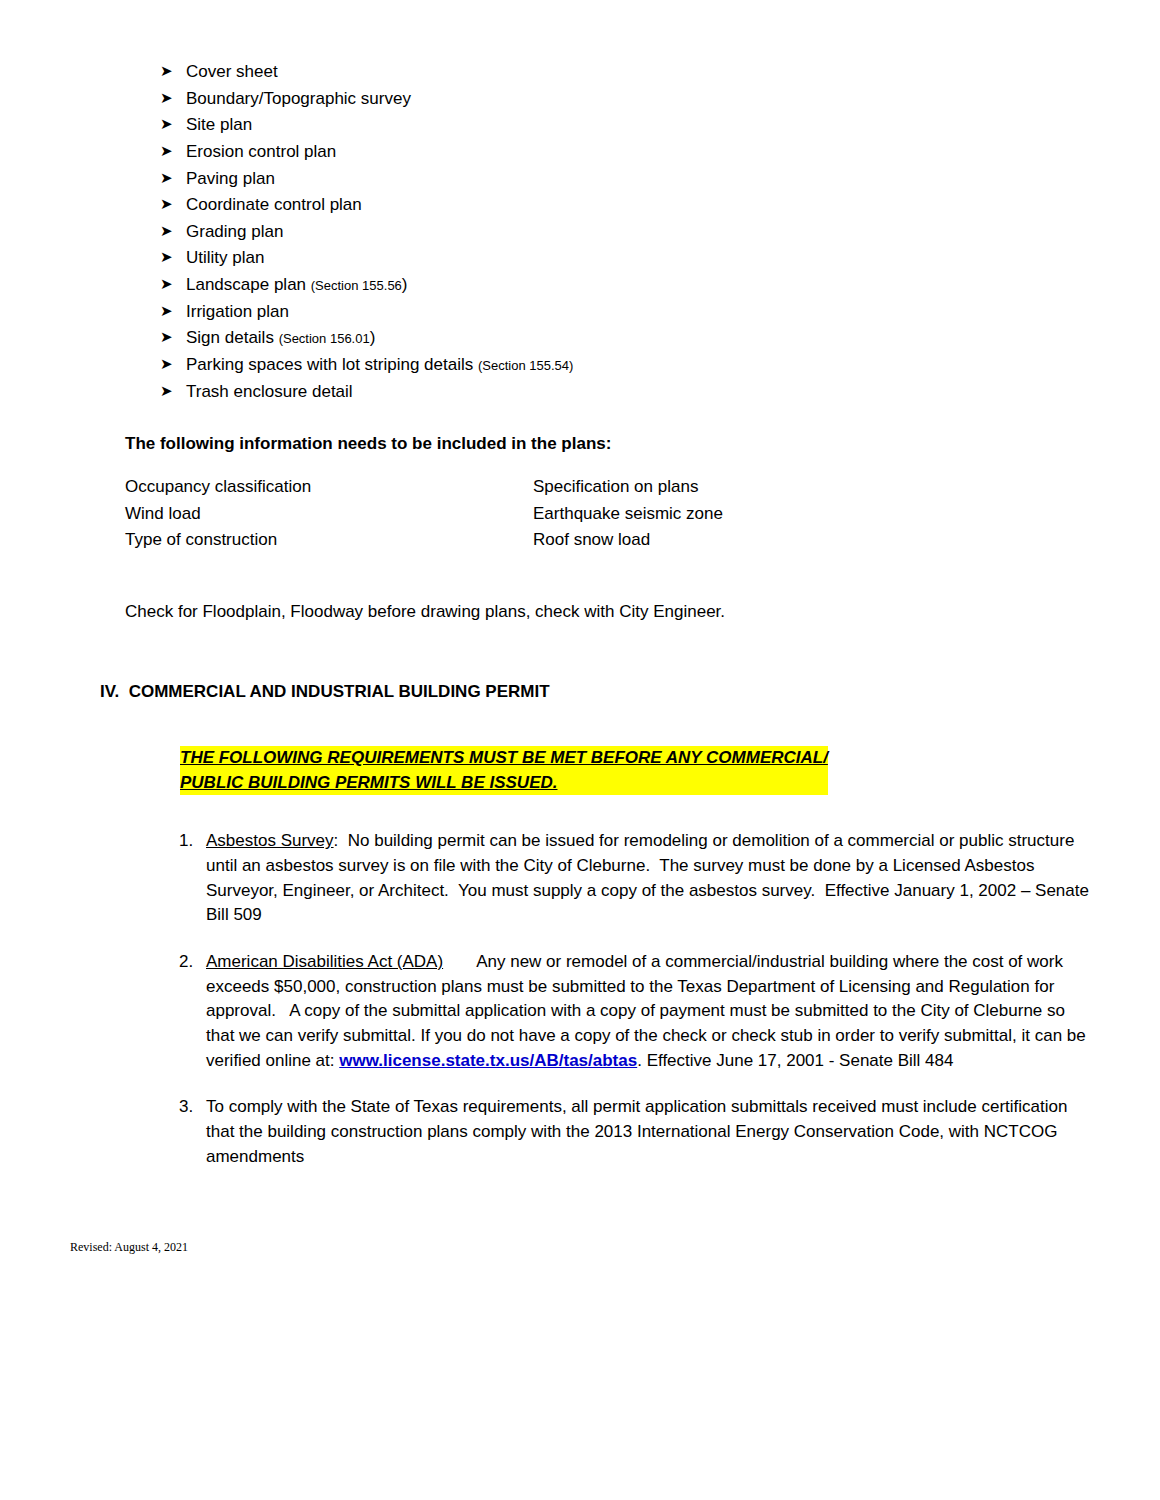Cover sheet
Boundary/Topographic survey
Site plan
Erosion control plan
Paving plan
Coordinate control plan
Grading plan
Utility plan
Landscape plan (Section 155.56)
Irrigation plan
Sign details (Section 156.01)
Parking spaces with lot striping details (Section 155.54)
Trash enclosure detail
The following information needs to be included in the plans:
| Occupancy classification | Specification on plans |
| Wind load | Earthquake seismic zone |
| Type of construction | Roof snow load |
Check for Floodplain, Floodway before drawing plans, check with City Engineer.
IV. COMMERCIAL AND INDUSTRIAL BUILDING PERMIT
THE FOLLOWING REQUIREMENTS MUST BE MET BEFORE ANY COMMERCIAL/
PUBLIC BUILDING PERMITS WILL BE ISSUED.
Asbestos Survey: No building permit can be issued for remodeling or demolition of a commercial or public structure until an asbestos survey is on file with the City of Cleburne. The survey must be done by a Licensed Asbestos Surveyor, Engineer, or Architect. You must supply a copy of the asbestos survey. Effective January 1, 2002 – Senate Bill 509
American Disabilities Act (ADA) Any new or remodel of a commercial/industrial building where the cost of work exceeds $50,000, construction plans must be submitted to the Texas Department of Licensing and Regulation for approval. A copy of the submittal application with a copy of payment must be submitted to the City of Cleburne so that we can verify submittal. If you do not have a copy of the check or check stub in order to verify submittal, it can be verified online at: www.license.state.tx.us/AB/tas/abtas. Effective June 17, 2001 - Senate Bill 484
To comply with the State of Texas requirements, all permit application submittals received must include certification that the building construction plans comply with the 2013 International Energy Conservation Code, with NCTCOG amendments
Revised: August 4, 2021